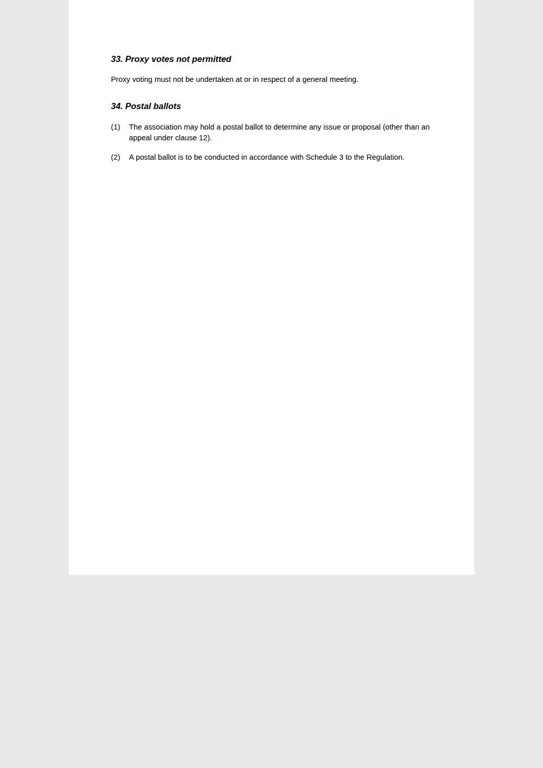33. Proxy votes not permitted
Proxy voting must not be undertaken at or in respect of a general meeting.
34. Postal ballots
(1) The association may hold a postal ballot to determine any issue or proposal (other than an appeal under clause 12).
(2) A postal ballot is to be conducted in accordance with Schedule 3 to the Regulation.